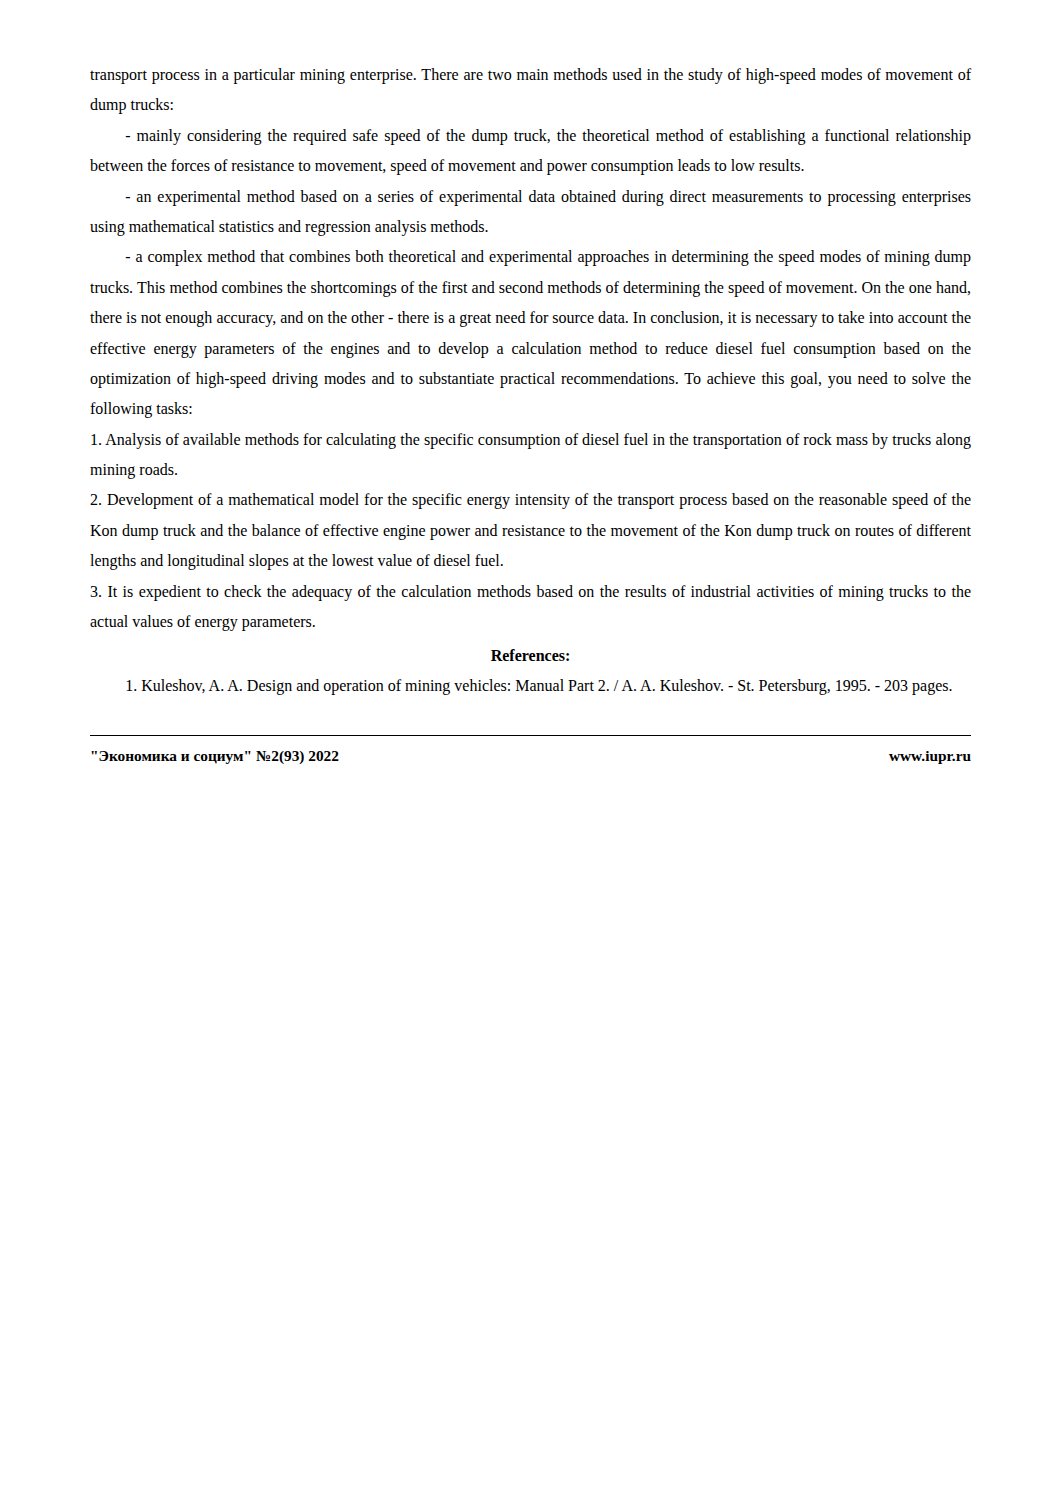transport process in a particular mining enterprise. There are two main methods used in the study of high-speed modes of movement of dump trucks:
- mainly considering the required safe speed of the dump truck, the theoretical method of establishing a functional relationship between the forces of resistance to movement, speed of movement and power consumption leads to low results.
- an experimental method based on a series of experimental data obtained during direct measurements to processing enterprises using mathematical statistics and regression analysis methods.
- a complex method that combines both theoretical and experimental approaches in determining the speed modes of mining dump trucks. This method combines the shortcomings of the first and second methods of determining the speed of movement. On the one hand, there is not enough accuracy, and on the other - there is a great need for source data. In conclusion, it is necessary to take into account the effective energy parameters of the engines and to develop a calculation method to reduce diesel fuel consumption based on the optimization of high-speed driving modes and to substantiate practical recommendations. To achieve this goal, you need to solve the following tasks:
1. Analysis of available methods for calculating the specific consumption of diesel fuel in the transportation of rock mass by trucks along mining roads.
2. Development of a mathematical model for the specific energy intensity of the transport process based on the reasonable speed of the Kon dump truck and the balance of effective engine power and resistance to the movement of the Kon dump truck on routes of different lengths and longitudinal slopes at the lowest value of diesel fuel.
3. It is expedient to check the adequacy of the calculation methods based on the results of industrial activities of mining trucks to the actual values of energy parameters.
References:
1. Kuleshov, A. A. Design and operation of mining vehicles: Manual Part 2. / A. A. Kuleshov. - St. Petersburg, 1995. - 203 pages.
"Экономика и социум" №2(93) 2022 www.iupr.ru